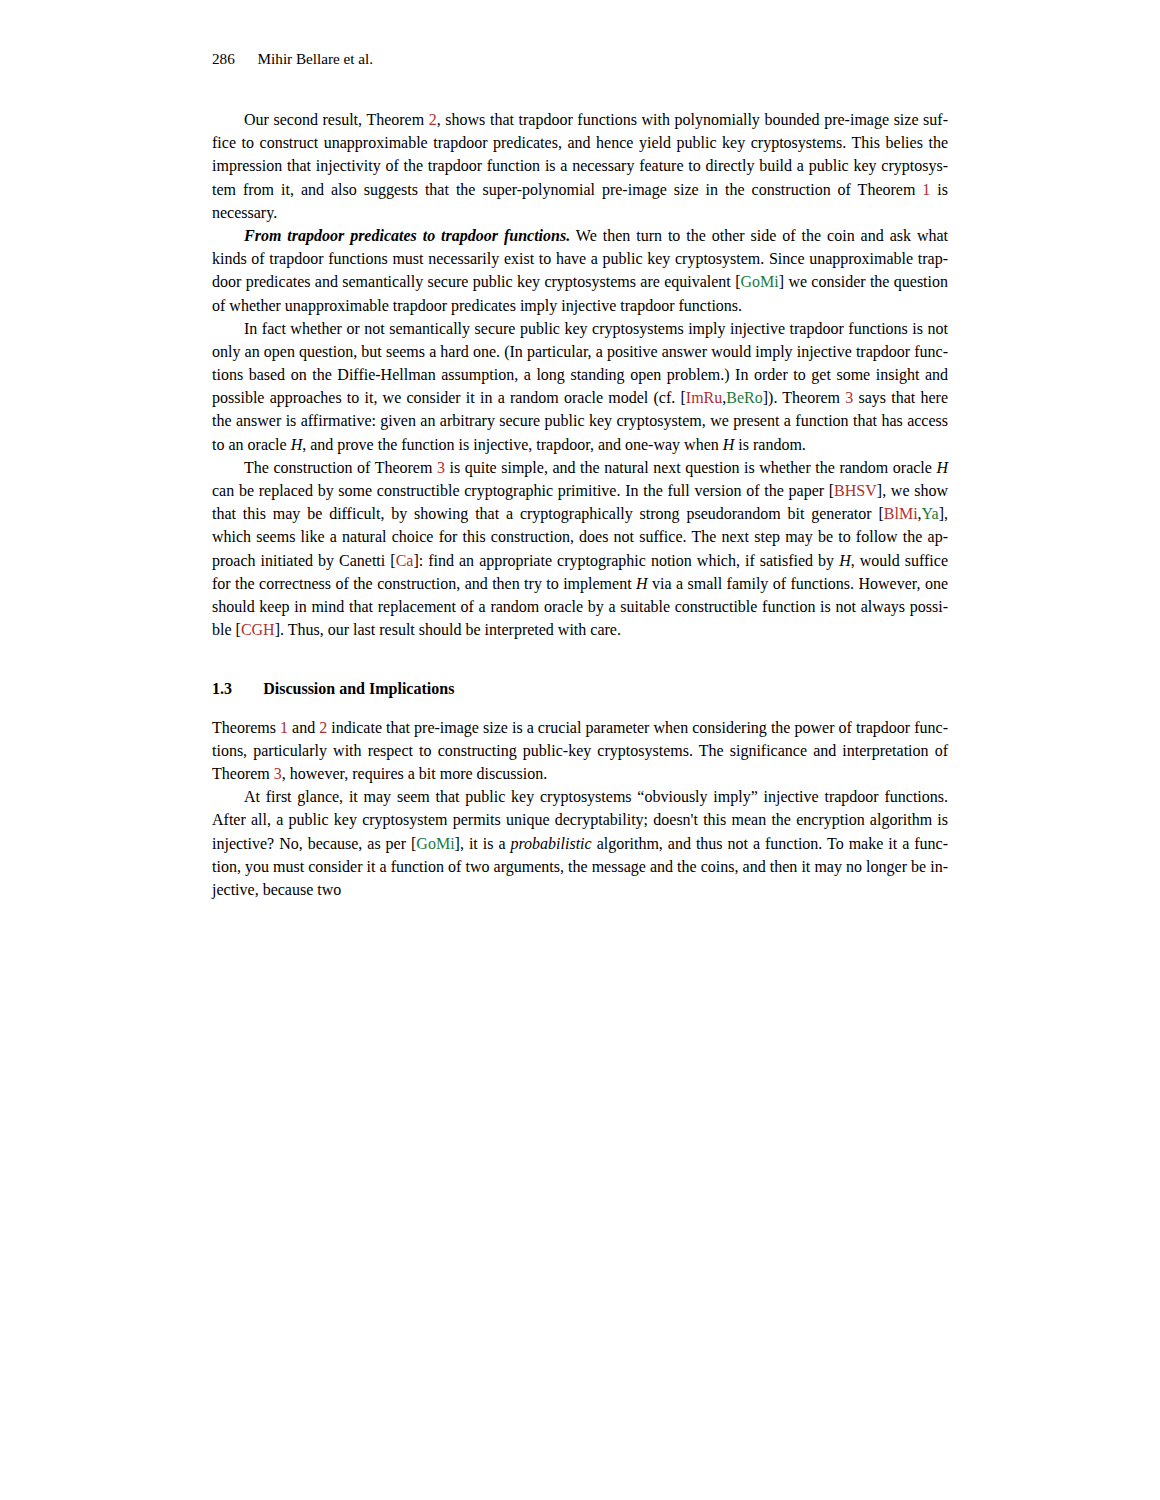286 Mihir Bellare et al.
Our second result, Theorem 2, shows that trapdoor functions with polynomially bounded pre-image size suffice to construct unapproximable trapdoor predicates, and hence yield public key cryptosystems. This belies the impression that injectivity of the trapdoor function is a necessary feature to directly build a public key cryptosystem from it, and also suggests that the super-polynomial pre-image size in the construction of Theorem 1 is necessary.
From trapdoor predicates to trapdoor functions. We then turn to the other side of the coin and ask what kinds of trapdoor functions must necessarily exist to have a public key cryptosystem. Since unapproximable trapdoor predicates and semantically secure public key cryptosystems are equivalent [GoMi] we consider the question of whether unapproximable trapdoor predicates imply injective trapdoor functions.
In fact whether or not semantically secure public key cryptosystems imply injective trapdoor functions is not only an open question, but seems a hard one. (In particular, a positive answer would imply injective trapdoor functions based on the Diffie-Hellman assumption, a long standing open problem.) In order to get some insight and possible approaches to it, we consider it in a random oracle model (cf. [ImRu,BeRo]). Theorem 3 says that here the answer is affirmative: given an arbitrary secure public key cryptosystem, we present a function that has access to an oracle H, and prove the function is injective, trapdoor, and one-way when H is random.
The construction of Theorem 3 is quite simple, and the natural next question is whether the random oracle H can be replaced by some constructible cryptographic primitive. In the full version of the paper [BHSV], we show that this may be difficult, by showing that a cryptographically strong pseudorandom bit generator [BlMi,Ya], which seems like a natural choice for this construction, does not suffice. The next step may be to follow the approach initiated by Canetti [Ca]: find an appropriate cryptographic notion which, if satisfied by H, would suffice for the correctness of the construction, and then try to implement H via a small family of functions. However, one should keep in mind that replacement of a random oracle by a suitable constructible function is not always possible [CGH]. Thus, our last result should be interpreted with care.
1.3 Discussion and Implications
Theorems 1 and 2 indicate that pre-image size is a crucial parameter when considering the power of trapdoor functions, particularly with respect to constructing public-key cryptosystems. The significance and interpretation of Theorem 3, however, requires a bit more discussion.
At first glance, it may seem that public key cryptosystems “obviously imply” injective trapdoor functions. After all, a public key cryptosystem permits unique decryptability; doesn't this mean the encryption algorithm is injective? No, because, as per [GoMi], it is a probabilistic algorithm, and thus not a function. To make it a function, you must consider it a function of two arguments, the message and the coins, and then it may no longer be injective, because two